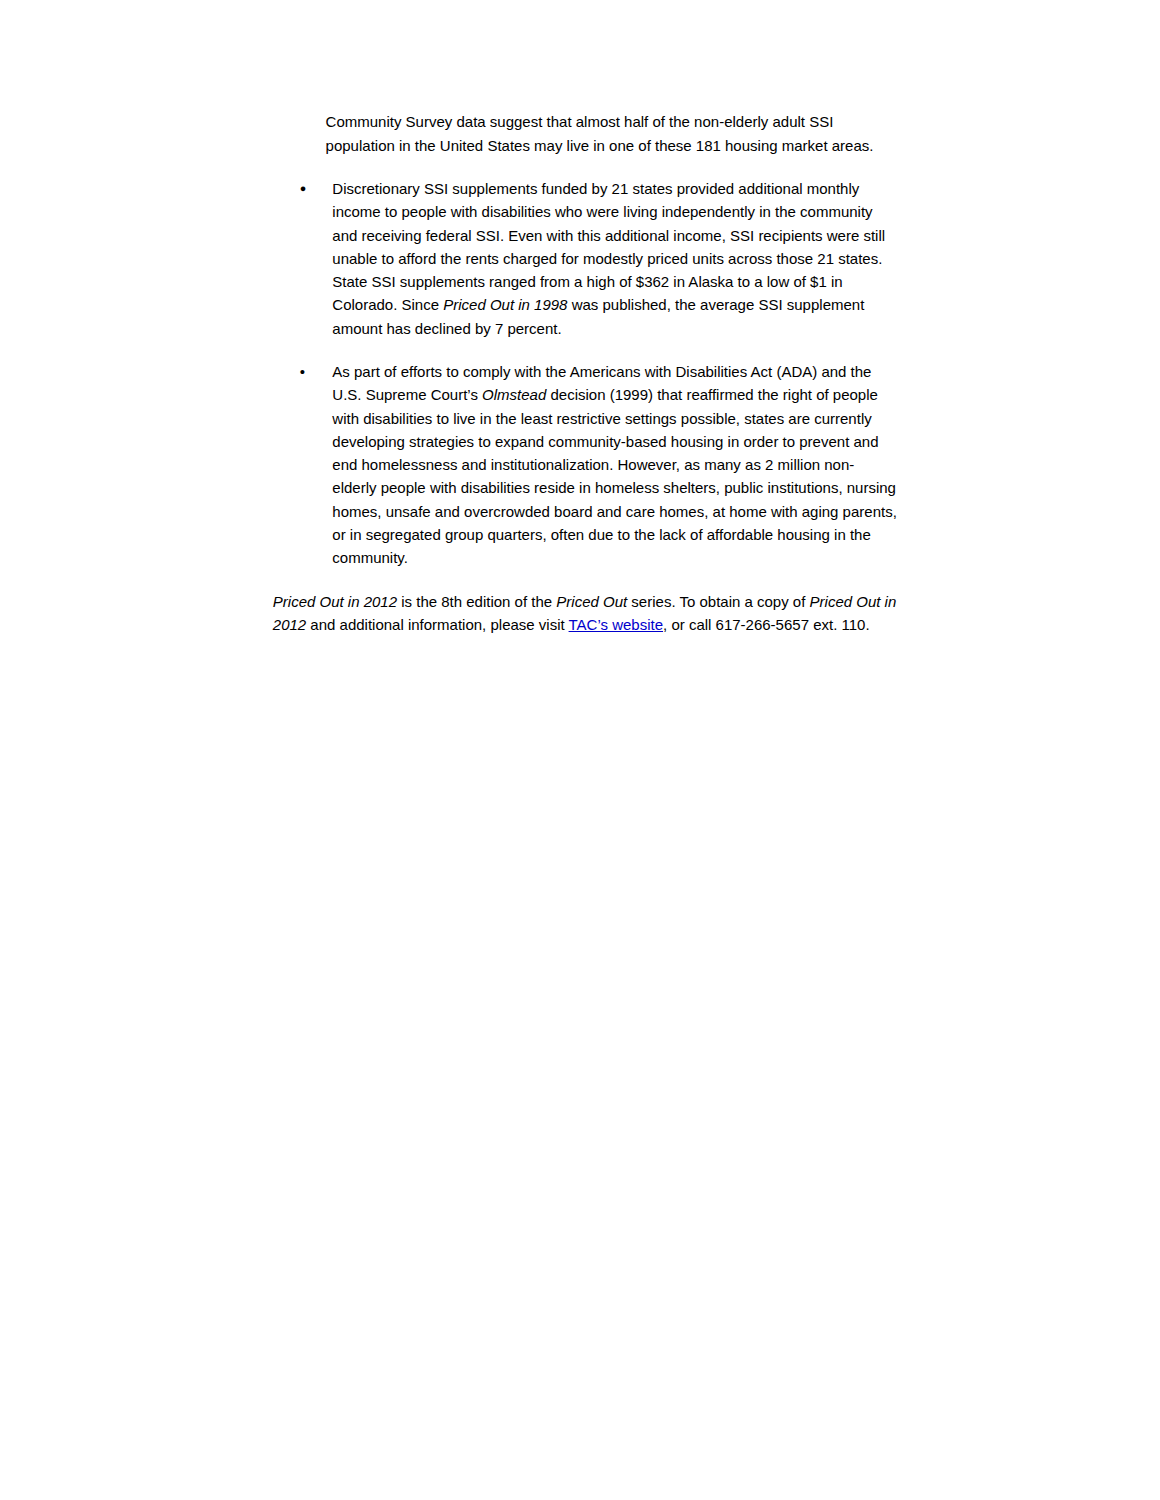Community Survey data suggest that almost half of the non-elderly adult SSI population in the United States may live in one of these 181 housing market areas.
Discretionary SSI supplements funded by 21 states provided additional monthly income to people with disabilities who were living independently in the community and receiving federal SSI. Even with this additional income, SSI recipients were still unable to afford the rents charged for modestly priced units across those 21 states. State SSI supplements ranged from a high of $362 in Alaska to a low of $1 in Colorado. Since Priced Out in 1998 was published, the average SSI supplement amount has declined by 7 percent.
As part of efforts to comply with the Americans with Disabilities Act (ADA) and the U.S. Supreme Court’s Olmstead decision (1999) that reaffirmed the right of people with disabilities to live in the least restrictive settings possible, states are currently developing strategies to expand community-based housing in order to prevent and end homelessness and institutionalization. However, as many as 2 million non-elderly people with disabilities reside in homeless shelters, public institutions, nursing homes, unsafe and overcrowded board and care homes, at home with aging parents, or in segregated group quarters, often due to the lack of affordable housing in the community.
Priced Out in 2012 is the 8th edition of the Priced Out series. To obtain a copy of Priced Out in 2012 and additional information, please visit TAC’s website, or call 617-266-5657 ext. 110.